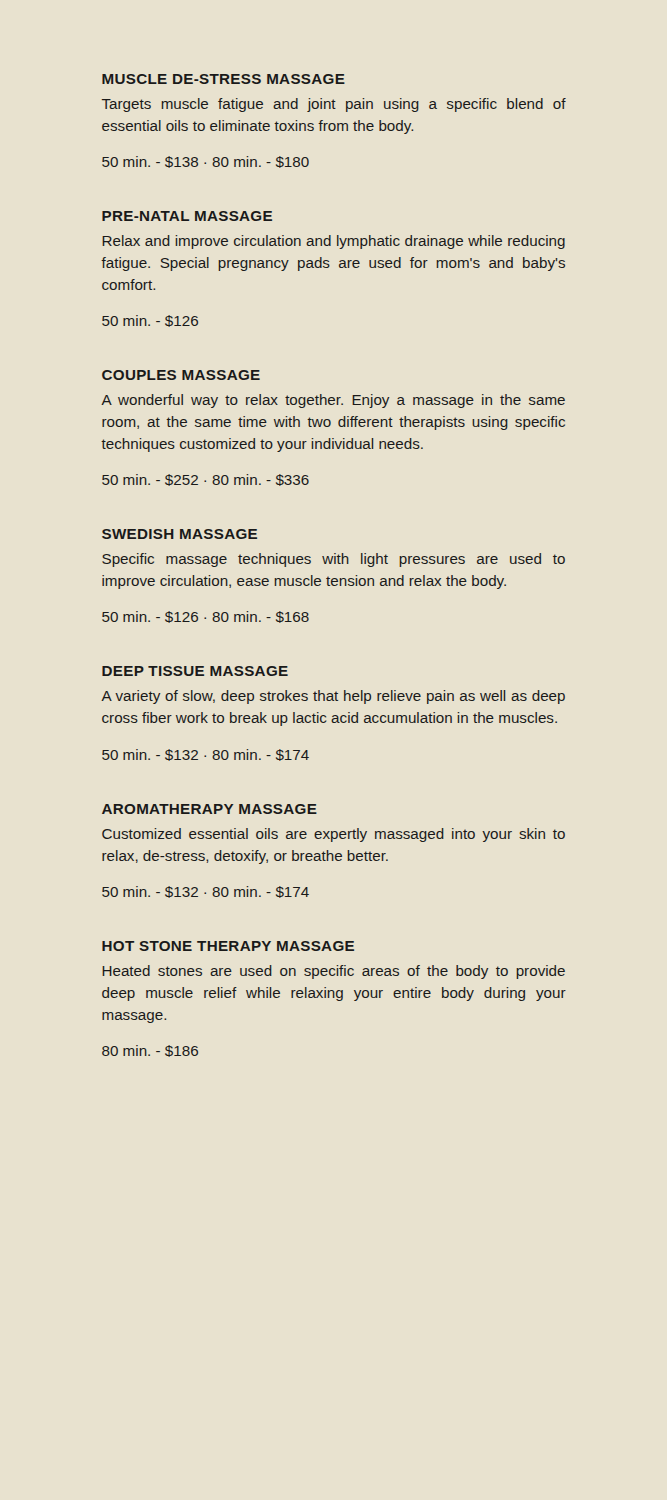Muscle De-Stress Massage
Targets muscle fatigue and joint pain using a specific blend of essential oils to eliminate toxins from the body.
50 min. - $138 · 80 min. - $180
Pre-Natal Massage
Relax and improve circulation and lymphatic drainage while reducing fatigue. Special pregnancy pads are used for mom's and baby's comfort.
50 min. - $126
Couples Massage
A wonderful way to relax together. Enjoy a massage in the same room, at the same time with two different therapists using specific techniques customized to your individual needs.
50 min. - $252 · 80 min. - $336
Swedish Massage
Specific massage techniques with light pressures are used to improve circulation, ease muscle tension and relax the body.
50 min. - $126 · 80 min. - $168
Deep Tissue Massage
A variety of slow, deep strokes that help relieve pain as well as deep cross fiber work to break up lactic acid accumulation in the muscles.
50 min. - $132 · 80 min. - $174
Aromatherapy Massage
Customized essential oils are expertly massaged into your skin to relax, de-stress, detoxify, or breathe better.
50 min. - $132 · 80 min. - $174
Hot Stone Therapy Massage
Heated stones are used on specific areas of the body to provide deep muscle relief while relaxing your entire body during your massage.
80 min. - $186